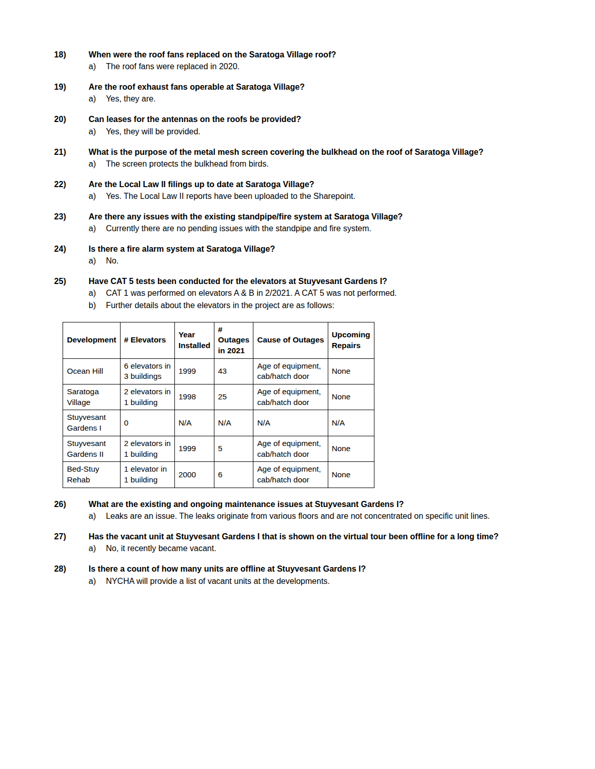18)
When were the roof fans replaced on the Saratoga Village roof?
a) The roof fans were replaced in 2020.
19)
Are the roof exhaust fans operable at Saratoga Village?
a) Yes, they are.
20)
Can leases for the antennas on the roofs be provided?
a) Yes, they will be provided.
21)
What is the purpose of the metal mesh screen covering the bulkhead on the roof of Saratoga Village?
a) The screen protects the bulkhead from birds.
22)
Are the Local Law II filings up to date at Saratoga Village?
a) Yes. The Local Law II reports have been uploaded to the Sharepoint.
23)
Are there any issues with the existing standpipe/fire system at Saratoga Village?
a) Currently there are no pending issues with the standpipe and fire system.
24)
Is there a fire alarm system at Saratoga Village?
a) No.
25)
Have CAT 5 tests been conducted for the elevators at Stuyvesant Gardens I?
a) CAT 1 was performed on elevators A & B in 2/2021. A CAT 5 was not performed.
b) Further details about the elevators in the project are as follows:
| Development | # Elevators | Year Installed | # Outages in 2021 | Cause of Outages | Upcoming Repairs |
| --- | --- | --- | --- | --- | --- |
| Ocean Hill | 6 elevators in 3 buildings | 1999 | 43 | Age of equipment, cab/hatch door | None |
| Saratoga Village | 2 elevators in 1 building | 1998 | 25 | Age of equipment, cab/hatch door | None |
| Stuyvesant Gardens I | 0 | N/A | N/A | N/A | N/A |
| Stuyvesant Gardens II | 2 elevators in 1 building | 1999 | 5 | Age of equipment, cab/hatch door | None |
| Bed-Stuy Rehab | 1 elevator in 1 building | 2000 | 6 | Age of equipment, cab/hatch door | None |
26)
What are the existing and ongoing maintenance issues at Stuyvesant Gardens I?
a) Leaks are an issue. The leaks originate from various floors and are not concentrated on specific unit lines.
27)
Has the vacant unit at Stuyvesant Gardens I that is shown on the virtual tour been offline for a long time?
a) No, it recently became vacant.
28)
Is there a count of how many units are offline at Stuyvesant Gardens I?
a) NYCHA will provide a list of vacant units at the developments.